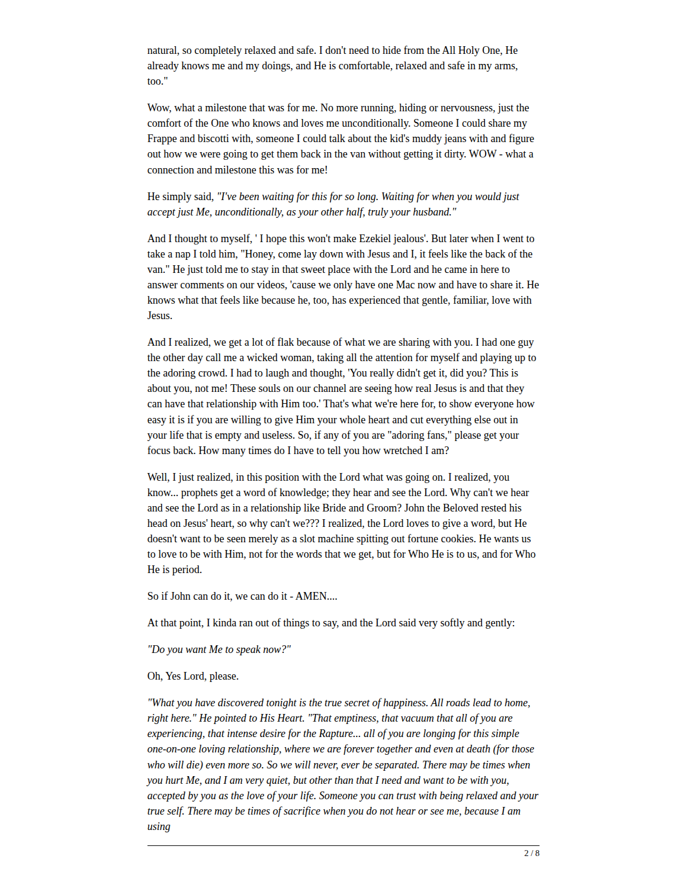natural, so completely relaxed and safe. I don't need to hide from the All Holy One, He already knows me and my doings, and He is comfortable, relaxed and safe in my arms, too."
Wow, what a milestone that was for me. No more running, hiding or nervousness, just the comfort of the One who knows and loves me unconditionally. Someone I could share my Frappe and biscotti with, someone I could talk about the kid's muddy jeans with and figure out how we were going to get them back in the van without getting it dirty. WOW - what a connection and milestone this was for me!
He simply said, "I've been waiting for this for so long. Waiting for when you would just accept just Me, unconditionally, as your other half, truly your husband."
And I thought to myself, ' I hope this won't make Ezekiel jealous'. But later when I went to take a nap I told him, "Honey, come lay down with Jesus and I, it feels like the back of the van." He just told me to stay in that sweet place with the Lord and he came in here to answer comments on our videos, 'cause we only have one Mac now and have to share it. He knows what that feels like because he, too, has experienced that gentle, familiar, love with Jesus.
And I realized, we get a lot of flak because of what we are sharing with you. I had one guy the other day call me a wicked woman, taking all the attention for myself and playing up to the adoring crowd. I had to laugh and thought, 'You really didn't get it, did you? This is about you, not me! These souls on our channel are seeing how real Jesus is and that they can have that relationship with Him too.' That's what we're here for, to show everyone how easy it is if you are willing to give Him your whole heart and cut everything else out in your life that is empty and useless. So, if any of you are "adoring fans," please get your focus back. How many times do I have to tell you how wretched I am?
Well, I just realized, in this position with the Lord what was going on. I realized, you know... prophets get a word of knowledge; they hear and see the Lord. Why can't we hear and see the Lord as in a relationship like Bride and Groom? John the Beloved rested his head on Jesus' heart, so why can't we??? I realized, the Lord loves to give a word, but He doesn't want to be seen merely as a slot machine spitting out fortune cookies. He wants us to love to be with Him, not for the words that we get, but for Who He is to us, and for Who He is period.
So if John can do it, we can do it - AMEN....
At that point, I kinda ran out of things to say, and the Lord said very softly and gently:
"Do you want Me to speak now?"
Oh, Yes Lord, please.
"What you have discovered tonight is the true secret of happiness. All roads lead to home, right here." He pointed to His Heart. "That emptiness, that vacuum that all of you are experiencing, that intense desire for the Rapture... all of you are longing for this simple one-on-one loving relationship, where we are forever together and even at death (for those who will die) even more so. So we will never, ever be separated. There may be times when you hurt Me, and I am very quiet, but other than that I need and want to be with you, accepted by you as the love of your life. Someone you can trust with being relaxed and your true self. There may be times of sacrifice when you do not hear or see me, because I am using
2 / 8